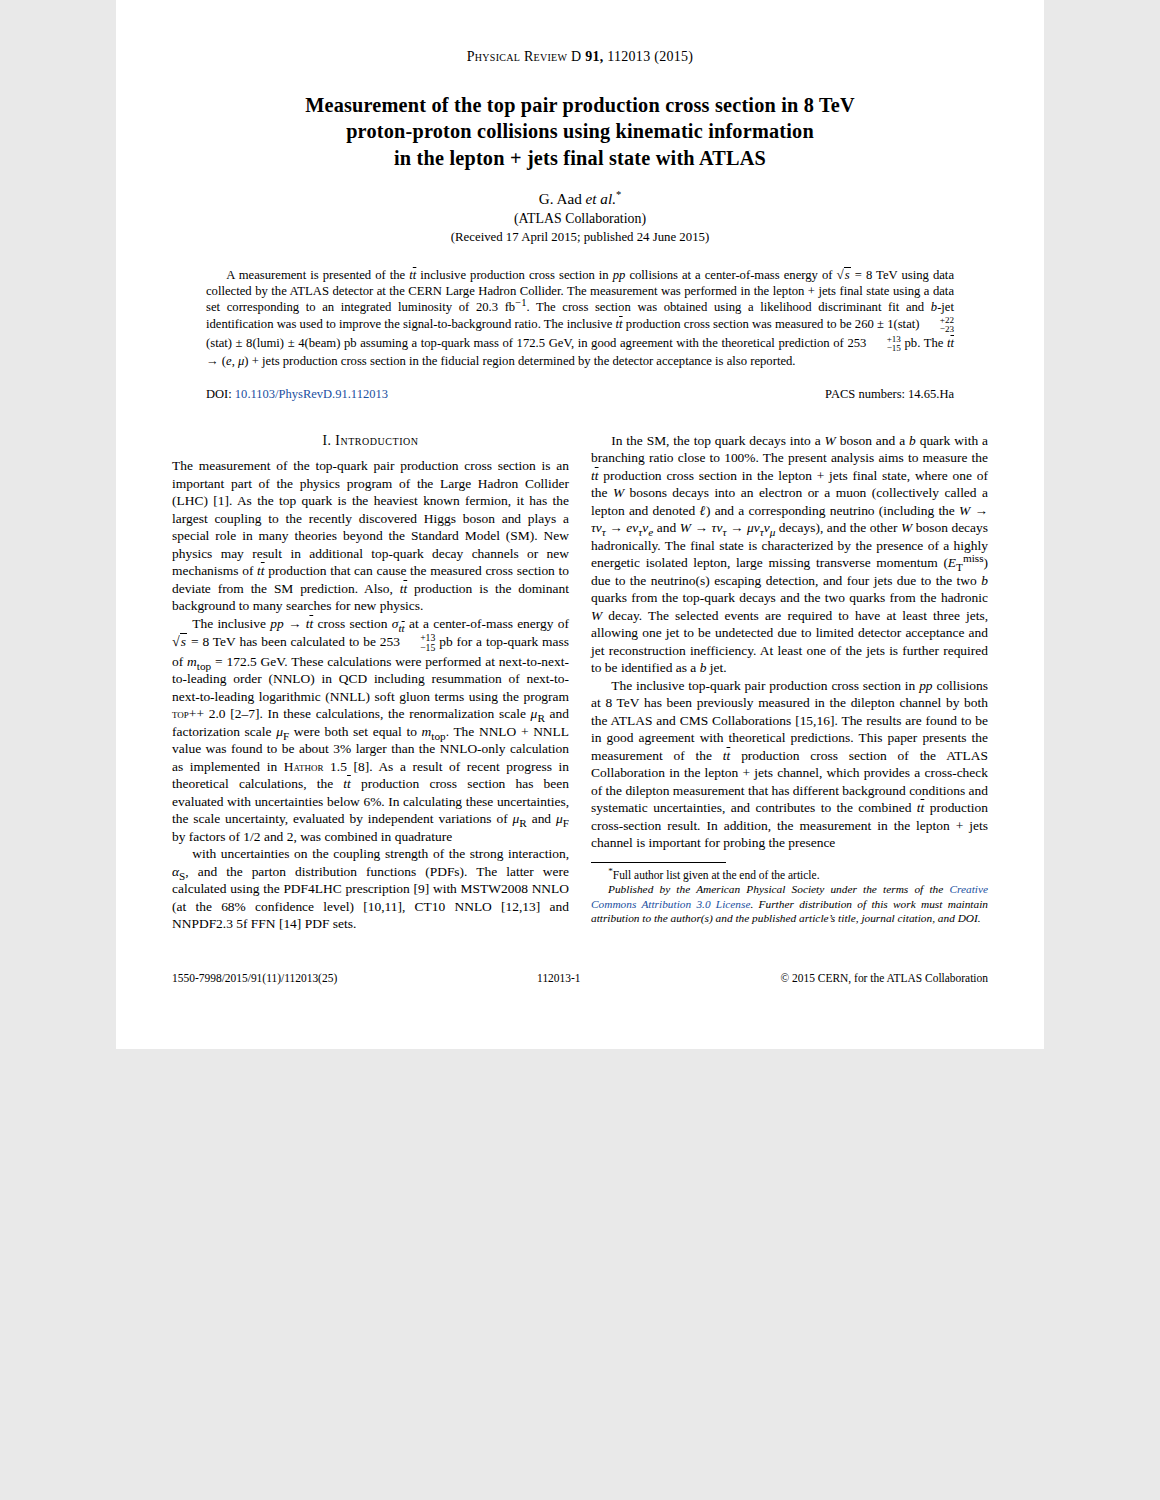Physical Review D 91, 112013 (2015)
Measurement of the top pair production cross section in 8 TeV
proton-proton collisions using kinematic information
in the lepton + jets final state with ATLAS
G. Aad et al.*
(ATLAS Collaboration)
(Received 17 April 2015; published 24 June 2015)
A measurement is presented of the tt inclusive production cross section in pp collisions at a center-of-mass energy of √s = 8 TeV using data collected by the ATLAS detector at the CERN Large Hadron Collider. The measurement was performed in the lepton + jets final state using a data set corresponding to an integrated luminosity of 20.3 fb−1. The cross section was obtained using a likelihood discriminant fit and b-jet identification was used to improve the signal-to-background ratio. The inclusive tt production cross section was measured to be 260 ± 1(stat)+22−23(stat) ± 8(lumi) ± 4(beam) pb assuming a top-quark mass of 172.5 GeV, in good agreement with the theoretical prediction of 253+13−15 pb. The tt → (e, μ) + jets production cross section in the fiducial region determined by the detector acceptance is also reported.
DOI: 10.1103/PhysRevD.91.112013 PACS numbers: 14.65.Ha
I. Introduction
The measurement of the top-quark pair production cross section is an important part of the physics program of the Large Hadron Collider (LHC) [1]. As the top quark is the heaviest known fermion, it has the largest coupling to the recently discovered Higgs boson and plays a special role in many theories beyond the Standard Model (SM). New physics may result in additional top-quark decay channels or new mechanisms of tt production that can cause the measured cross section to deviate from the SM prediction. Also, tt production is the dominant background to many searches for new physics.
The inclusive pp → tt cross section σtt at a center-of-mass energy of √s = 8 TeV has been calculated to be 253+13−15 pb for a top-quark mass of mtop = 172.5 GeV. These calculations were performed at next-to-next-to-leading order (NNLO) in QCD including resummation of next-to-next-to-leading logarithmic (NNLL) soft gluon terms using the program top++ 2.0 [2–7]. In these calculations, the renormalization scale μR and factorization scale μF were both set equal to mtop. The NNLO + NNLL value was found to be about 3% larger than the NNLO-only calculation as implemented in Hathor 1.5 [8]. As a result of recent progress in theoretical calculations, the tt production cross section has been evaluated with uncertainties below 6%. In calculating these uncertainties, the scale uncertainty, evaluated by independent variations of μR and μF by factors of 1/2 and 2, was combined in quadrature
with uncertainties on the coupling strength of the strong interaction, αS, and the parton distribution functions (PDFs). The latter were calculated using the PDF4LHC prescription [9] with MSTW2008 NNLO (at the 68% confidence level) [10,11], CT10 NNLO [12,13] and NNPDF2.3 5f FFN [14] PDF sets.
In the SM, the top quark decays into a W boson and a b quark with a branching ratio close to 100%. The present analysis aims to measure the tt production cross section in the lepton + jets final state, where one of the W bosons decays into an electron or a muon (collectively called a lepton and denoted ℓ) and a corresponding neutrino (including the W → τντ → eντνe and W → τντ → μντνμ decays), and the other W boson decays hadronically. The final state is characterized by the presence of a highly energetic isolated lepton, large missing transverse momentum (ETmiss) due to the neutrino(s) escaping detection, and four jets due to the two b quarks from the top-quark decays and the two quarks from the hadronic W decay. The selected events are required to have at least three jets, allowing one jet to be undetected due to limited detector acceptance and jet reconstruction inefficiency. At least one of the jets is further required to be identified as a b jet.
The inclusive top-quark pair production cross section in pp collisions at 8 TeV has been previously measured in the dilepton channel by both the ATLAS and CMS Collaborations [15,16]. The results are found to be in good agreement with theoretical predictions. This paper presents the measurement of the tt production cross section of the ATLAS Collaboration in the lepton + jets channel, which provides a cross-check of the dilepton measurement that has different background conditions and systematic uncertainties, and contributes to the combined tt production cross-section result. In addition, the measurement in the lepton + jets channel is important for probing the presence
*Full author list given at the end of the article.
Published by the American Physical Society under the terms of the Creative Commons Attribution 3.0 License. Further distribution of this work must maintain attribution to the author(s) and the published article’s title, journal citation, and DOI.
1550-7998/2015/91(11)/112013(25) 112013-1 © 2015 CERN, for the ATLAS Collaboration